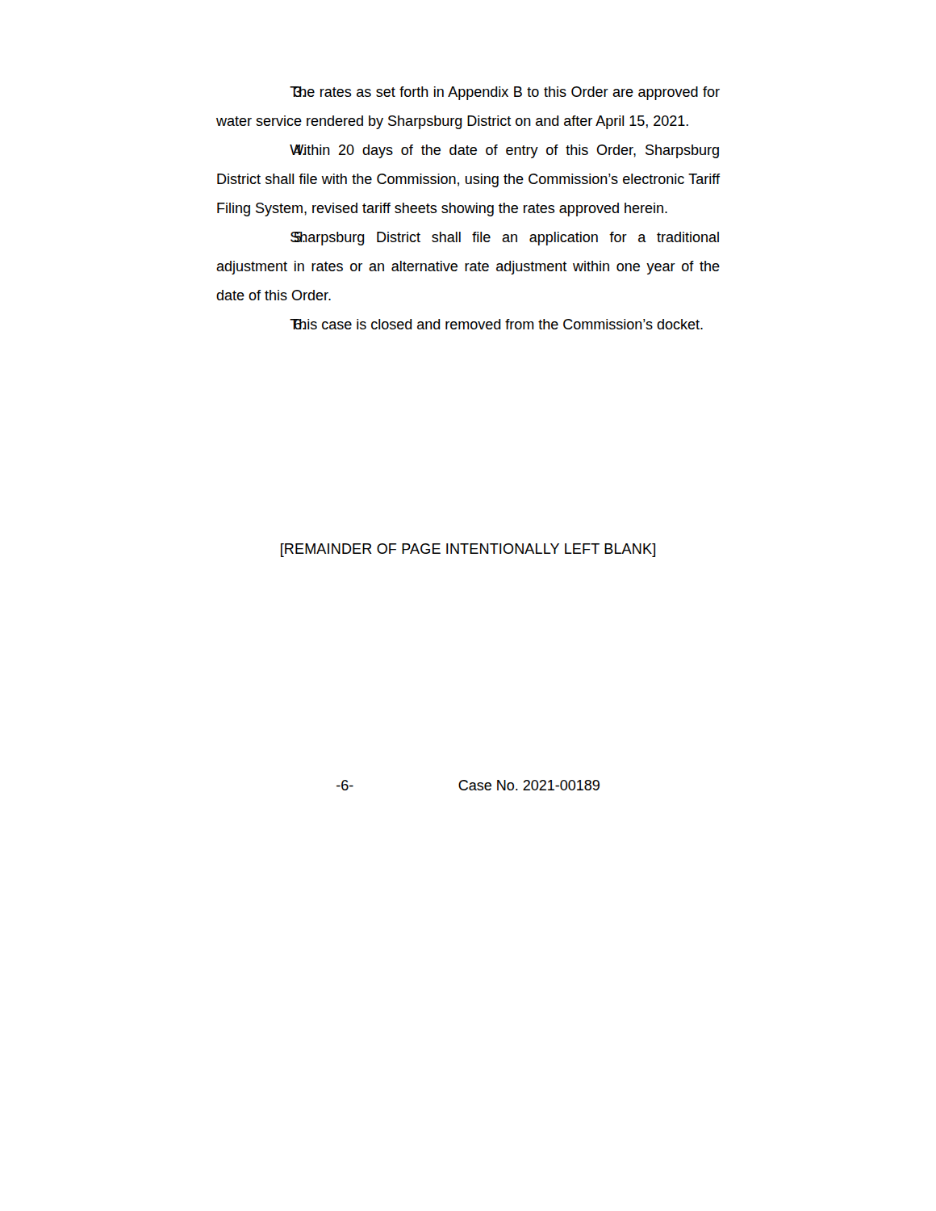3. The rates as set forth in Appendix B to this Order are approved for water service rendered by Sharpsburg District on and after April 15, 2021.
4. Within 20 days of the date of entry of this Order, Sharpsburg District shall file with the Commission, using the Commission’s electronic Tariff Filing System, revised tariff sheets showing the rates approved herein.
5. Sharpsburg District shall file an application for a traditional adjustment in rates or an alternative rate adjustment within one year of the date of this Order.
6. This case is closed and removed from the Commission’s docket.
[REMAINDER OF PAGE INTENTIONALLY LEFT BLANK]
-6- Case No. 2021-00189